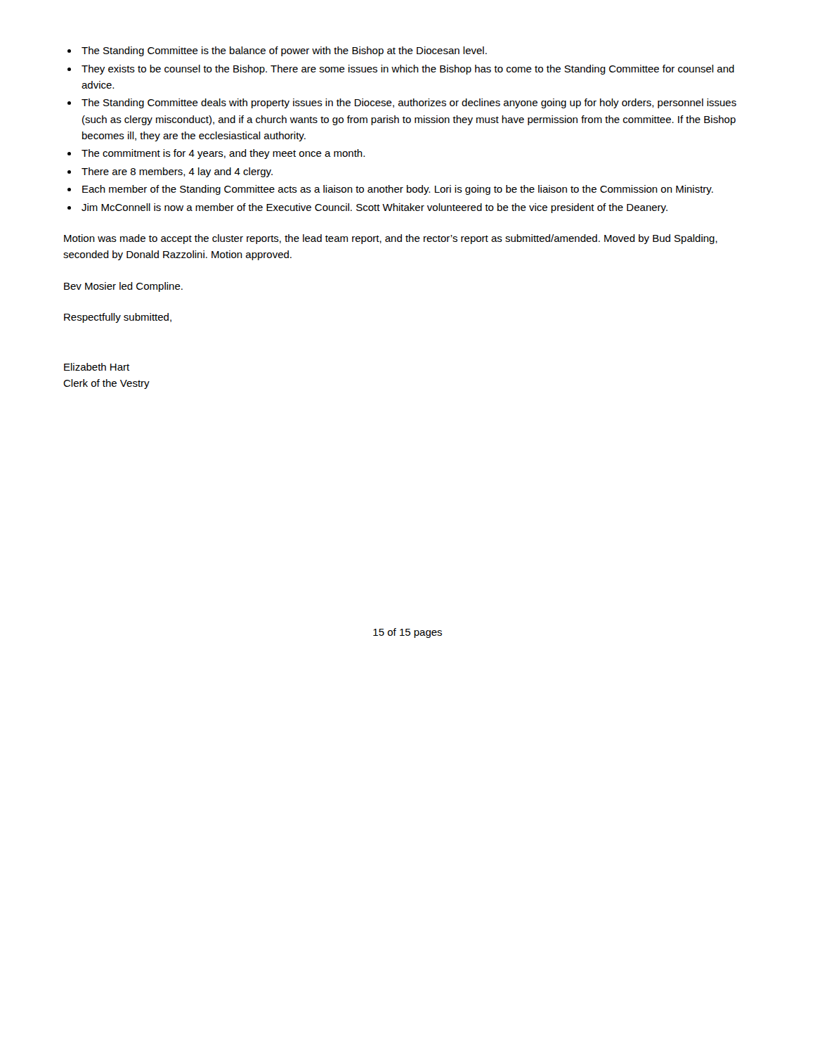The Standing Committee is the balance of power with the Bishop at the Diocesan level.
They exists to be counsel to the Bishop. There are some issues in which the Bishop has to come to the Standing Committee for counsel and advice.
The Standing Committee deals with property issues in the Diocese, authorizes or declines anyone going up for holy orders, personnel issues (such as clergy misconduct), and if a church wants to go from parish to mission they must have permission from the committee. If the Bishop becomes ill, they are the ecclesiastical authority.
The commitment is for 4 years, and they meet once a month.
There are 8 members, 4 lay and 4 clergy.
Each member of the Standing Committee acts as a liaison to another body. Lori is going to be the liaison to the Commission on Ministry.
Jim McConnell is now a member of the Executive Council. Scott Whitaker volunteered to be the vice president of the Deanery.
Motion was made to accept the cluster reports, the lead team report, and the rector’s report as submitted/amended. Moved by Bud Spalding, seconded by Donald Razzolini. Motion approved.
Bev Mosier led Compline.
Respectfully submitted,
Elizabeth Hart
Clerk of the Vestry
15 of 15 pages